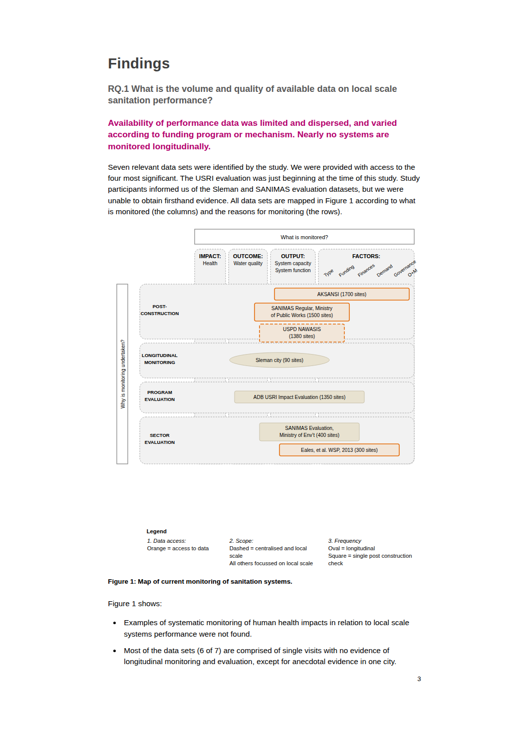Findings
RQ.1 What is the volume and quality of available data on local scale sanitation performance?
Availability of performance data was limited and dispersed, and varied according to funding program or mechanism. Nearly no systems are monitored longitudinally.
Seven relevant data sets were identified by the study. We were provided with access to the four most significant. The USRI evaluation was just beginning at the time of this study. Study participants informed us of the Sleman and SANIMAS evaluation datasets, but we were unable to obtain firsthand evidence. All data sets are mapped in Figure 1 according to what is monitored (the columns) and the reasons for monitoring (the rows).
What is monitored? IMPACT: Health OUTCOME: Water quality OUTPUT: System capacity System function FACTORS: Type Funding Finances Demand Governance O+M POST- CONSTRUCTION LONGITUDINAL MONITORING PROGRAM EVALUATION SECTOR EVALUATION Why is monitoring undertaken? AKSANSI (1700 sites) SANIMAS Regular, Ministry of Public Works (1500 sites) USPD NAWASIS (1380 sites) Sleman city (90 sites) ADB USRI Impact Evaluation (1350 sites) SANIMAS Evaluation, Ministry of Env’t (400 sites) Eales, et al. WSP, 2013 (300 sites)
Legend
| 1. Data access: Orange = access to data | 2. Scope: Dashed = centralised and local scale All others focussed on local scale | 3. Frequency Oval = longitudinal Square = single post construction check |
Figure 1: Map of current monitoring of sanitation systems.
Figure 1 shows:
Examples of systematic monitoring of human health impacts in relation to local scale systems performance were not found.
Most of the data sets (6 of 7) are comprised of single visits with no evidence of longitudinal monitoring and evaluation, except for anecdotal evidence in one city.
3